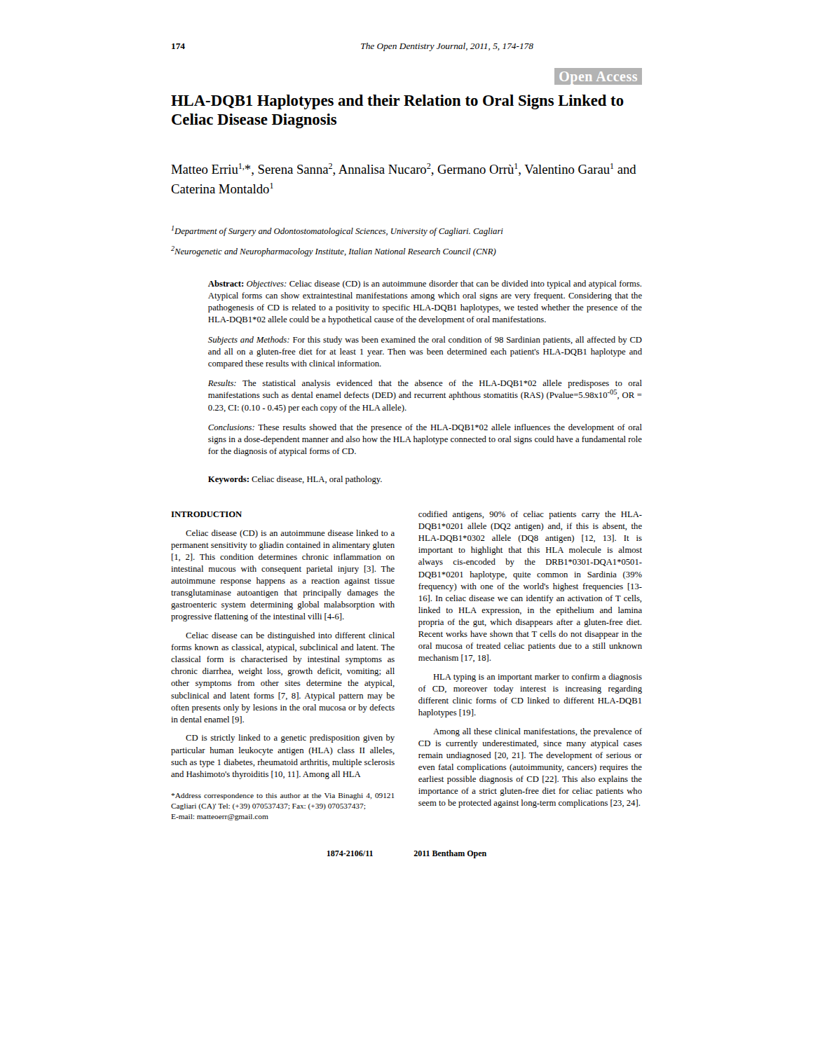174
The Open Dentistry Journal, 2011, 5, 174-178
Open Access
HLA-DQB1 Haplotypes and their Relation to Oral Signs Linked to Celiac Disease Diagnosis
Matteo Erriu1,*, Serena Sanna2, Annalisa Nucaro2, Germano Orrù1, Valentino Garau1 and Caterina Montaldo1
1Department of Surgery and Odontostomatological Sciences, University of Cagliari. Cagliari
2Neurogenetic and Neuropharmacology Institute, Italian National Research Council (CNR)
Abstract: Objectives: Celiac disease (CD) is an autoimmune disorder that can be divided into typical and atypical forms. Atypical forms can show extraintestinal manifestations among which oral signs are very frequent. Considering that the pathogenesis of CD is related to a positivity to specific HLA-DQB1 haplotypes, we tested whether the presence of the HLA-DQB1*02 allele could be a hypothetical cause of the development of oral manifestations.
Subjects and Methods: For this study was been examined the oral condition of 98 Sardinian patients, all affected by CD and all on a gluten-free diet for at least 1 year. Then was been determined each patient's HLA-DQB1 haplotype and compared these results with clinical information.
Results: The statistical analysis evidenced that the absence of the HLA-DQB1*02 allele predisposes to oral manifestations such as dental enamel defects (DED) and recurrent aphthous stomatitis (RAS) (Pvalue=5.98x10-05, OR = 0.23, CI: (0.10 - 0.45) per each copy of the HLA allele).
Conclusions: These results showed that the presence of the HLA-DQB1*02 allele influences the development of oral signs in a dose-dependent manner and also how the HLA haplotype connected to oral signs could have a fundamental role for the diagnosis of atypical forms of CD.
Keywords: Celiac disease, HLA, oral pathology.
Introduction
Celiac disease (CD) is an autoimmune disease linked to a permanent sensitivity to gliadin contained in alimentary gluten [1, 2]. This condition determines chronic inflammation on intestinal mucous with consequent parietal injury [3]. The autoimmune response happens as a reaction against tissue transglutaminase autoantigen that principally damages the gastroenteric system determining global malabsorption with progressive flattening of the intestinal villi [4-6].
Celiac disease can be distinguished into different clinical forms known as classical, atypical, subclinical and latent. The classical form is characterised by intestinal symptoms as chronic diarrhea, weight loss, growth deficit, vomiting; all other symptoms from other sites determine the atypical, subclinical and latent forms [7, 8]. Atypical pattern may be often presents only by lesions in the oral mucosa or by defects in dental enamel [9].
CD is strictly linked to a genetic predisposition given by particular human leukocyte antigen (HLA) class II alleles, such as type 1 diabetes, rheumatoid arthritis, multiple sclerosis and Hashimoto's thyroiditis [10, 11]. Among all HLA
*Address correspondence to this author at the Via Binaghi 4, 09121 Cagliari (CA)' Tel: (+39) 070537437; Fax: (+39) 070537437;
E-mail: matteoerr@gmail.com
codified antigens, 90% of celiac patients carry the HLA-DQB1*0201 allele (DQ2 antigen) and, if this is absent, the HLA-DQB1*0302 allele (DQ8 antigen) [12, 13]. It is important to highlight that this HLA molecule is almost always cis-encoded by the DRB1*0301-DQA1*0501- DQB1*0201 haplotype, quite common in Sardinia (39% frequency) with one of the world's highest frequencies [13-16]. In celiac disease we can identify an activation of T cells, linked to HLA expression, in the epithelium and lamina propria of the gut, which disappears after a gluten-free diet. Recent works have shown that T cells do not disappear in the oral mucosa of treated celiac patients due to a still unknown mechanism [17, 18].
HLA typing is an important marker to confirm a diagnosis of CD, moreover today interest is increasing regarding different clinic forms of CD linked to different HLA-DQB1 haplotypes [19].
Among all these clinical manifestations, the prevalence of CD is currently underestimated, since many atypical cases remain undiagnosed [20, 21]. The development of serious or even fatal complications (autoimmunity, cancers) requires the earliest possible diagnosis of CD [22]. This also explains the importance of a strict gluten-free diet for celiac patients who seem to be protected against long-term complications [23, 24].
1874-2106/11 2011 Bentham Open